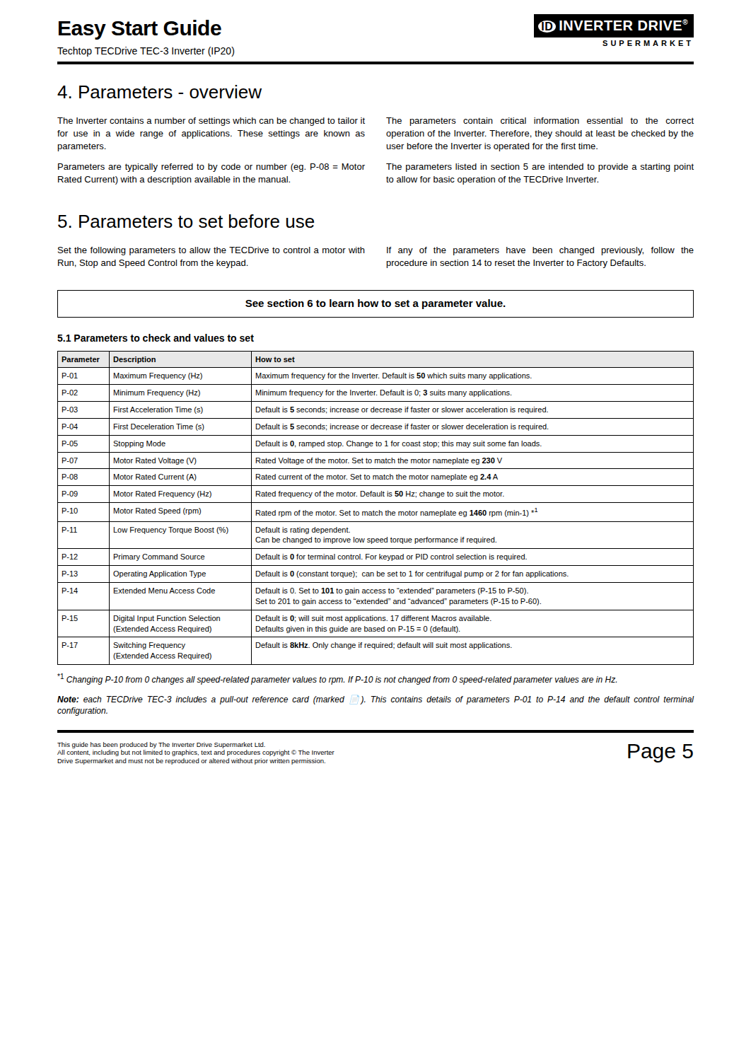Easy Start Guide
Techtop TECDrive TEC-3 Inverter (IP20)
IDINVERTER DRIVE®
SUPERMARKET
4. Parameters - overview
The Inverter contains a number of settings which can be changed to tailor it for use in a wide range of applications. These settings are known as parameters.
Parameters are typically referred to by code or number (eg. P-08 = Motor Rated Current) with a description available in the manual.
The parameters contain critical information essential to the correct operation of the Inverter. Therefore, they should at least be checked by the user before the Inverter is operated for the first time.
The parameters listed in section 5 are intended to provide a starting point to allow for basic operation of the TECDrive Inverter.
5. Parameters to set before use
Set the following parameters to allow the TECDrive to control a motor with Run, Stop and Speed Control from the keypad.
If any of the parameters have been changed previously, follow the procedure in section 14 to reset the Inverter to Factory Defaults.
See section 6 to learn how to set a parameter value.
5.1 Parameters to check and values to set
| Parameter | Description | How to set |
| --- | --- | --- |
| P-01 | Maximum Frequency (Hz) | Maximum frequency for the Inverter. Default is 50 which suits many applications. |
| P-02 | Minimum Frequency (Hz) | Minimum frequency for the Inverter. Default is 0; 3 suits many applications. |
| P-03 | First Acceleration Time (s) | Default is 5 seconds; increase or decrease if faster or slower acceleration is required. |
| P-04 | First Deceleration Time (s) | Default is 5 seconds; increase or decrease if faster or slower deceleration is required. |
| P-05 | Stopping Mode | Default is 0 , ramped stop. Change to 1 for coast stop; this may suit some fan loads. |
| P-07 | Motor Rated Voltage (V) | Rated Voltage of the motor. Set to match the motor nameplate eg 230 V |
| P-08 | Motor Rated Current (A) | Rated current of the motor. Set to match the motor nameplate eg 2.4 A |
| P-09 | Motor Rated Frequency (Hz) | Rated frequency of the motor. Default is 50 Hz; change to suit the motor. |
| P-10 | Motor Rated Speed (rpm) | Rated rpm of the motor. Set to match the motor nameplate eg 1460 rpm (min-1) * 1 |
| P-11 | Low Frequency Torque Boost (%) | Default is rating dependent. Can be changed to improve low speed torque performance if required. |
| P-12 | Primary Command Source | Default is 0 for terminal control. For keypad or PID control selection is required. |
| P-13 | Operating Application Type | Default is 0 (constant torque); can be set to 1 for centrifugal pump or 2 for fan applications. |
| P-14 | Extended Menu Access Code | Default is 0. Set to 101 to gain access to “extended” parameters (P-15 to P-50). Set to 201 to gain access to “extended” and “advanced” parameters (P-15 to P-60). |
| P-15 | Digital Input Function Selection (Extended Access Required) | Default is 0 ; will suit most applications. 17 different Macros available. Defaults given in this guide are based on P-15 = 0 (default). |
| P-17 | Switching Frequency (Extended Access Required) | Default is 8kHz . Only change if required; default will suit most applications. |
*1 Changing P-10 from 0 changes all speed-related parameter values to rpm. If P-10 is not changed from 0 speed-related parameter values are in Hz.
Note: each TECDrive TEC-3 includes a pull-out reference card (marked 📄). This contains details of parameters P-01 to P-14 and the default control terminal configuration.
This guide has been produced by The Inverter Drive Supermarket Ltd.
All content, including but not limited to graphics, text and procedures copyright © The Inverter
Drive Supermarket and must not be reproduced or altered without prior written permission.
Page 5